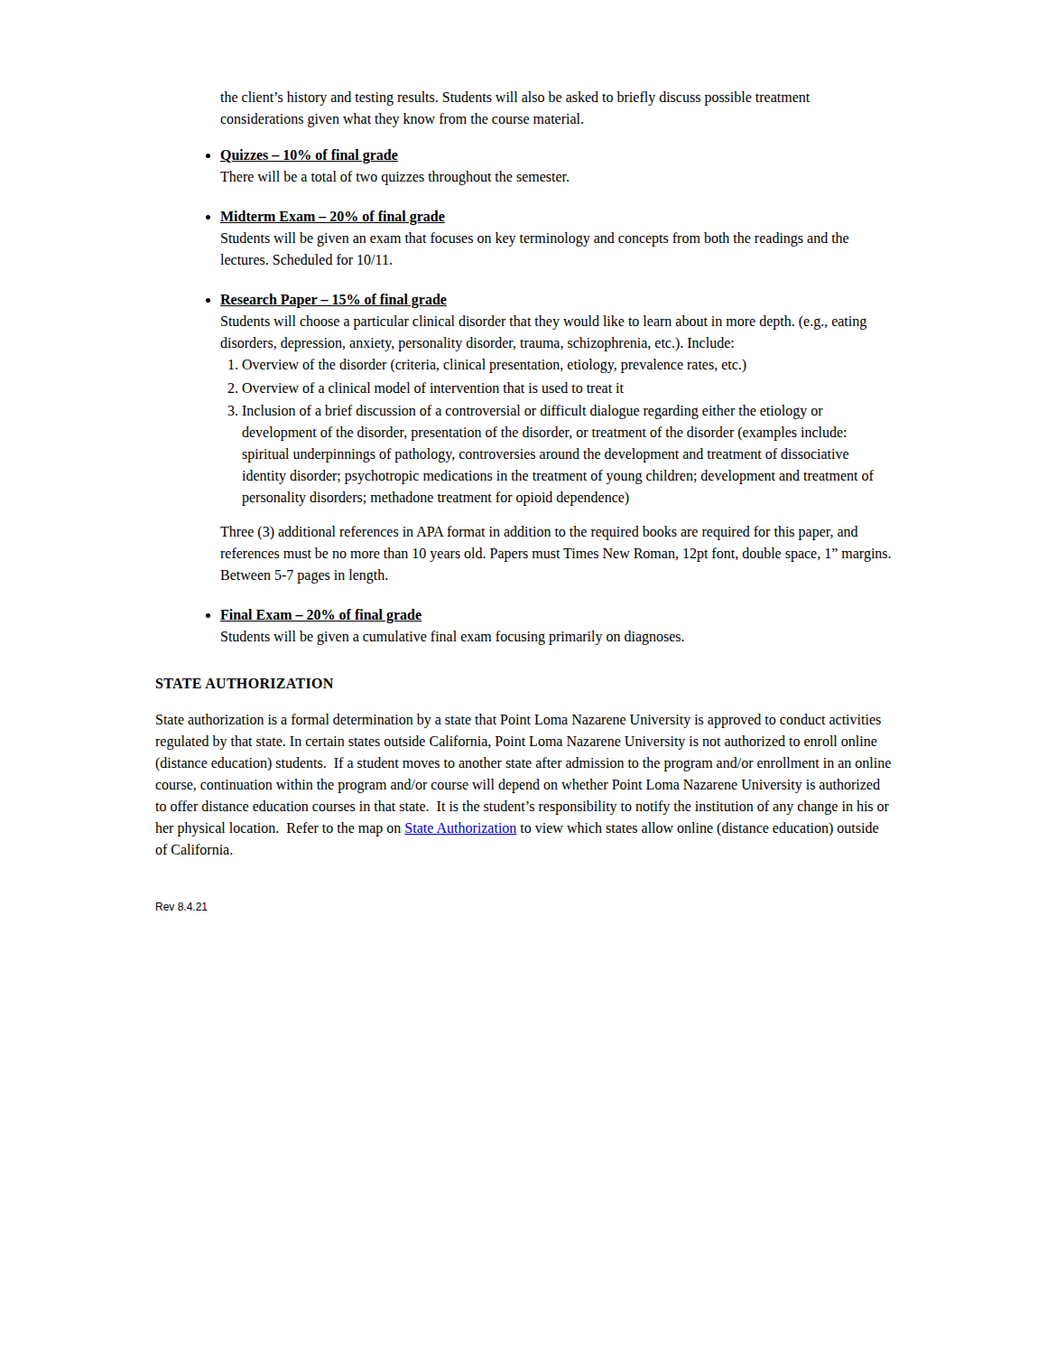the client’s history and testing results. Students will also be asked to briefly discuss possible treatment considerations given what they know from the course material.
Quizzes – 10% of final grade
There will be a total of two quizzes throughout the semester.
Midterm Exam – 20% of final grade
Students will be given an exam that focuses on key terminology and concepts from both the readings and the lectures. Scheduled for 10/11.
Research Paper – 15% of final grade
Students will choose a particular clinical disorder that they would like to learn about in more depth. (e.g., eating disorders, depression, anxiety, personality disorder, trauma, schizophrenia, etc.). Include:
Overview of the disorder (criteria, clinical presentation, etiology, prevalence rates, etc.)
Overview of a clinical model of intervention that is used to treat it
Inclusion of a brief discussion of a controversial or difficult dialogue regarding either the etiology or development of the disorder, presentation of the disorder, or treatment of the disorder (examples include: spiritual underpinnings of pathology, controversies around the development and treatment of dissociative identity disorder; psychotropic medications in the treatment of young children; development and treatment of personality disorders; methadone treatment for opioid dependence)
Three (3) additional references in APA format in addition to the required books are required for this paper, and references must be no more than 10 years old. Papers must Times New Roman, 12pt font, double space, 1” margins. Between 5-7 pages in length.
Final Exam – 20% of final grade
Students will be given a cumulative final exam focusing primarily on diagnoses.
STATE AUTHORIZATION
State authorization is a formal determination by a state that Point Loma Nazarene University is approved to conduct activities regulated by that state. In certain states outside California, Point Loma Nazarene University is not authorized to enroll online (distance education) students. If a student moves to another state after admission to the program and/or enrollment in an online course, continuation within the program and/or course will depend on whether Point Loma Nazarene University is authorized to offer distance education courses in that state. It is the student’s responsibility to notify the institution of any change in his or her physical location. Refer to the map on State Authorization to view which states allow online (distance education) outside of California.
Rev 8.4.21